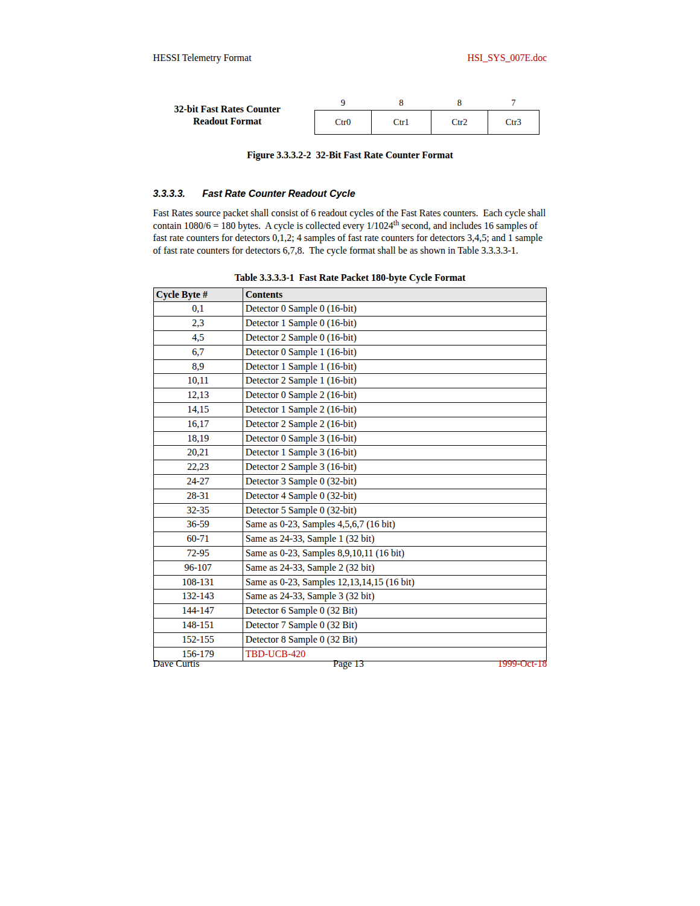HESSI Telemetry Format
HSI_SYS_007E.doc
32-bit Fast Rates Counter
Readout Format
| 9 | 8 | 8 | 7 |
| Ctr0 | Ctr1 | Ctr2 | Ctr3 |
Figure 3.3.3.2-2 32-Bit Fast Rate Counter Format
3.3.3.3. Fast Rate Counter Readout Cycle
Fast Rates source packet shall consist of 6 readout cycles of the Fast Rates counters. Each cycle shall contain 1080/6 = 180 bytes. A cycle is collected every 1/1024th second, and includes 16 samples of fast rate counters for detectors 0,1,2; 4 samples of fast rate counters for detectors 3,4,5; and 1 sample of fast rate counters for detectors 6,7,8. The cycle format shall be as shown in Table 3.3.3.3-1.
Table 3.3.3.3-1 Fast Rate Packet 180-byte Cycle Format
| Cycle Byte # | Contents |
| --- | --- |
| 0,1 | Detector 0 Sample 0 (16-bit) |
| 2,3 | Detector 1 Sample 0 (16-bit) |
| 4,5 | Detector 2 Sample 0 (16-bit) |
| 6,7 | Detector 0 Sample 1 (16-bit) |
| 8,9 | Detector 1 Sample 1 (16-bit) |
| 10,11 | Detector 2 Sample 1 (16-bit) |
| 12,13 | Detector 0 Sample 2 (16-bit) |
| 14,15 | Detector 1 Sample 2 (16-bit) |
| 16,17 | Detector 2 Sample 2 (16-bit) |
| 18,19 | Detector 0 Sample 3 (16-bit) |
| 20,21 | Detector 1 Sample 3 (16-bit) |
| 22,23 | Detector 2 Sample 3 (16-bit) |
| 24-27 | Detector 3 Sample 0 (32-bit) |
| 28-31 | Detector 4 Sample 0 (32-bit) |
| 32-35 | Detector 5 Sample 0 (32-bit) |
| 36-59 | Same as 0-23, Samples 4,5,6,7 (16 bit) |
| 60-71 | Same as 24-33, Sample 1 (32 bit) |
| 72-95 | Same as 0-23, Samples 8,9,10,11 (16 bit) |
| 96-107 | Same as 24-33, Sample 2 (32 bit) |
| 108-131 | Same as 0-23, Samples 12,13,14,15 (16 bit) |
| 132-143 | Same as 24-33, Sample 3 (32 bit) |
| 144-147 | Detector 6 Sample 0 (32 Bit) |
| 148-151 | Detector 7 Sample 0 (32 Bit) |
| 152-155 | Detector 8 Sample 0 (32 Bit) |
| 156-179 | TBD-UCB-420 |
Dave Curtis
Page 13
1999-Oct-18